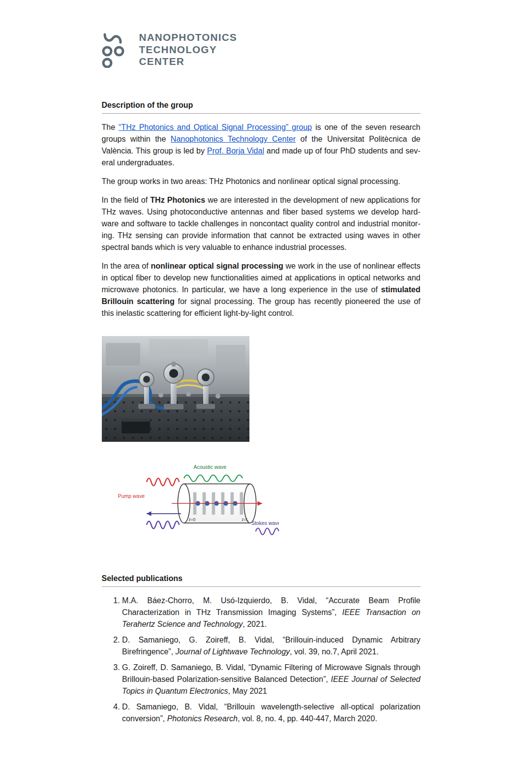Nanophotonics
Technology
Center
Description of the group
The “THz Photonics and Optical Signal Processing” group is one of the seven research groups within the Nanophotonics Technology Center of the Universitat Politècnica de València. This group is led by Prof. Borja Vidal and made up of four PhD students and several undergraduates.
The group works in two areas: THz Photonics and nonlinear optical signal processing.
In the field of THz Photonics we are interested in the development of new applications for THz waves. Using photoconductive antennas and fiber based systems we develop hardware and software to tackle challenges in noncontact quality control and industrial monitoring. THz sensing can provide information that cannot be extracted using waves in other spectral bands which is very valuable to enhance industrial processes.
In the area of nonlinear optical signal processing we work in the use of nonlinear effects in optical fiber to develop new functionalities aimed at applications in optical networks and microwave photonics. In particular, we have a long experience in the use of stimulated Brillouin scattering for signal processing. The group has recently pioneered the use of this inelastic scattering for efficient light-by-light control.
Acoustic wave Pump wave Stokes wave z=0 z=L
Selected publications
M.A. Báez-Chorro, M. Usó-Izquierdo, B. Vidal, “Accurate Beam Profile Characterization in THz Transmission Imaging Systems”, IEEE Transaction on Terahertz Science and Technology, 2021.
D. Samaniego, G. Zoireff, B. Vidal, “Brillouin-induced Dynamic Arbitrary Birefringence”, Journal of Lightwave Technology, vol. 39, no.7, April 2021.
G. Zoireff, D. Samaniego, B. Vidal, “Dynamic Filtering of Microwave Signals through Brillouin-based Polarization-sensitive Balanced Detection”, IEEE Journal of Selected Topics in Quantum Electronics, May 2021
D. Samaniego, B. Vidal, “Brillouin wavelength-selective all-optical polarization conversion”, Photonics Research, vol. 8, no. 4, pp. 440-447, March 2020.